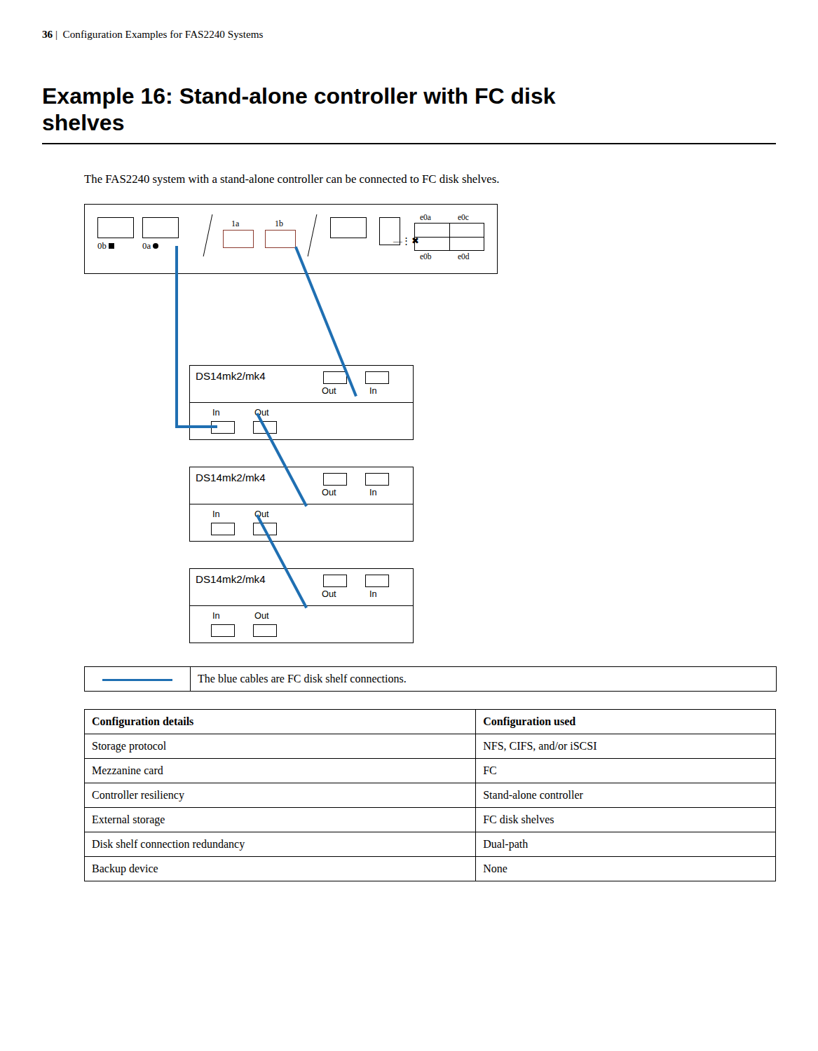36 | Configuration Examples for FAS2240 Systems
Example 16: Stand-alone controller with FC disk
shelves
The FAS2240 system with a stand-alone controller can be connected to FC disk shelves.
0b
0a
1a
1b
—⋮ ✖
e0a
e0c
e0b
e0d
DS14mk2/mk4
Out In
In Out
DS14mk2/mk4
Out In
In Out
DS14mk2/mk4
Out In
In Out
The blue cables are FC disk shelf connections.
| Configuration details | Configuration used |
| --- | --- |
| Storage protocol | NFS, CIFS, and/or iSCSI |
| Mezzanine card | FC |
| Controller resiliency | Stand-alone controller |
| External storage | FC disk shelves |
| Disk shelf connection redundancy | Dual-path |
| Backup device | None |